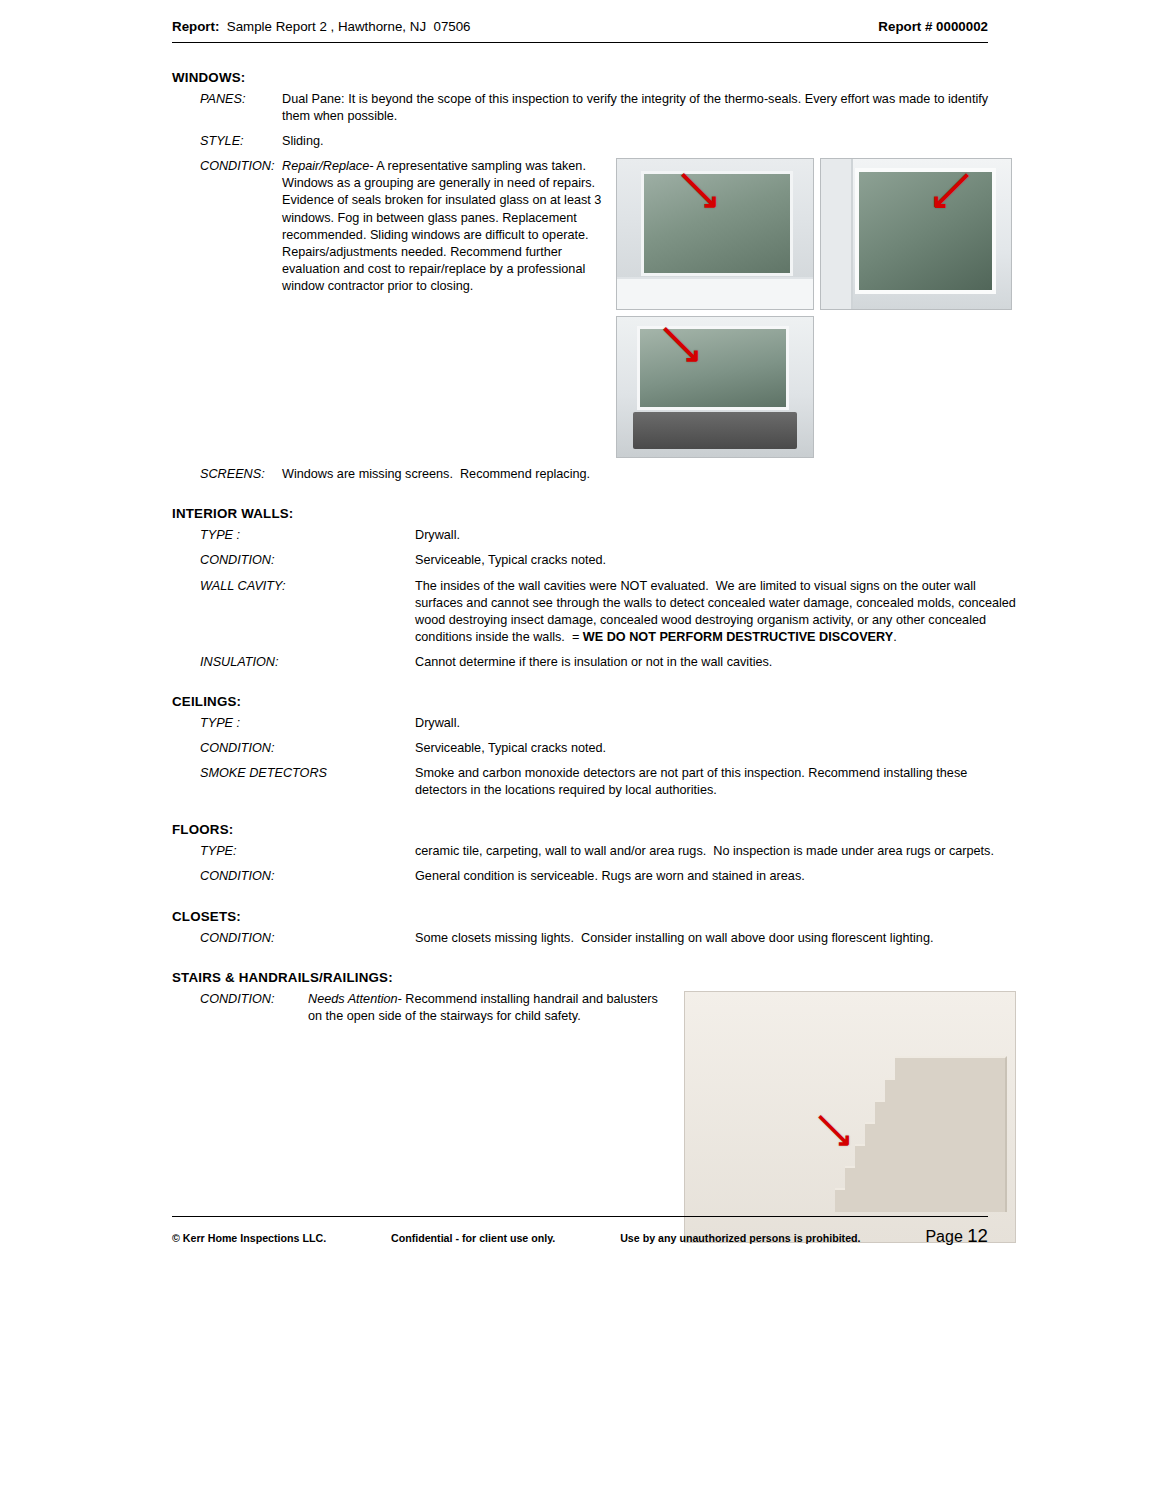Report: Sample Report 2 , Hawthorne, NJ 07506
Report # 0000002
WINDOWS:
| PANES: | Dual Pane: It is beyond the scope of this inspection to verify the integrity of the thermo-seals. Every effort was made to identify them when possible. |
| STYLE: | Sliding. |
| CONDITION: | Repair/Replace- A representative sampling was taken. Windows as a grouping are generally in need of repairs. Evidence of seals broken for insulated glass on at least 3 windows. Fog in between glass panes. Replacement recommended. Sliding windows are difficult to operate. Repairs/adjustments needed. Recommend further evaluation and cost to repair/replace by a professional window contractor prior to closing. ⟶ ⟶ ⟶ |
| SCREENS: | Windows are missing screens. Recommend replacing. |
INTERIOR WALLS:
| TYPE : | Drywall. |
| CONDITION: | Serviceable, Typical cracks noted. |
| WALL CAVITY: | The insides of the wall cavities were NOT evaluated. We are limited to visual signs on the outer wall surfaces and cannot see through the walls to detect concealed water damage, concealed molds, concealed wood destroying insect damage, concealed wood destroying organism activity, or any other concealed conditions inside the walls. = WE DO NOT PERFORM DESTRUCTIVE DISCOVERY . |
| INSULATION: | Cannot determine if there is insulation or not in the wall cavities. |
CEILINGS:
| TYPE : | Drywall. |
| CONDITION: | Serviceable, Typical cracks noted. |
| SMOKE DETECTORS | Smoke and carbon monoxide detectors are not part of this inspection. Recommend installing these detectors in the locations required by local authorities. |
FLOORS:
| TYPE: | ceramic tile, carpeting, wall to wall and/or area rugs. No inspection is made under area rugs or carpets. |
| CONDITION: | General condition is serviceable. Rugs are worn and stained in areas. |
CLOSETS:
| CONDITION: | Some closets missing lights. Consider installing on wall above door using florescent lighting. |
STAIRS & HANDRAILS/RAILINGS:
| CONDITION: | Needs Attention- Recommend installing handrail and balusters on the open side of the stairways for child safety. ⟶ |
© Kerr Home Inspections LLC.
Confidential - for client use only.
Use by any unauthorized persons is prohibited.
Page 12